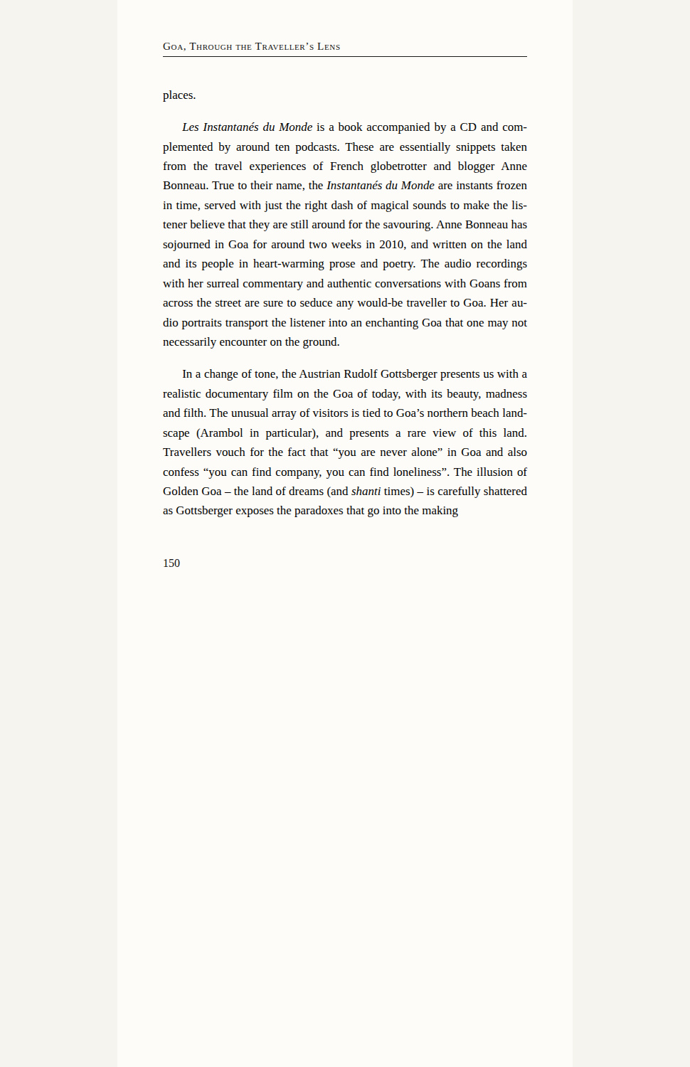Goa, Through the Traveller’s Lens
places.
Les Instantanés du Monde is a book accompanied by a CD and complemented by around ten podcasts. These are essentially snippets taken from the travel experiences of French globetrotter and blogger Anne Bonneau. True to their name, the Instantanés du Monde are instants frozen in time, served with just the right dash of magical sounds to make the listener believe that they are still around for the savouring. Anne Bonneau has sojourned in Goa for around two weeks in 2010, and written on the land and its people in heart-warming prose and poetry. The audio recordings with her surreal commentary and authentic conversations with Goans from across the street are sure to seduce any would-be traveller to Goa. Her audio portraits transport the listener into an enchanting Goa that one may not necessarily encounter on the ground.
In a change of tone, the Austrian Rudolf Gottsberger presents us with a realistic documentary film on the Goa of today, with its beauty, madness and filth. The unusual array of visitors is tied to Goa’s northern beach landscape (Arambol in particular), and presents a rare view of this land. Travellers vouch for the fact that “you are never alone” in Goa and also confess “you can find company, you can find loneliness”. The illusion of Golden Goa – the land of dreams (and shanti times) – is carefully shattered as Gottsberger exposes the paradoxes that go into the making
150